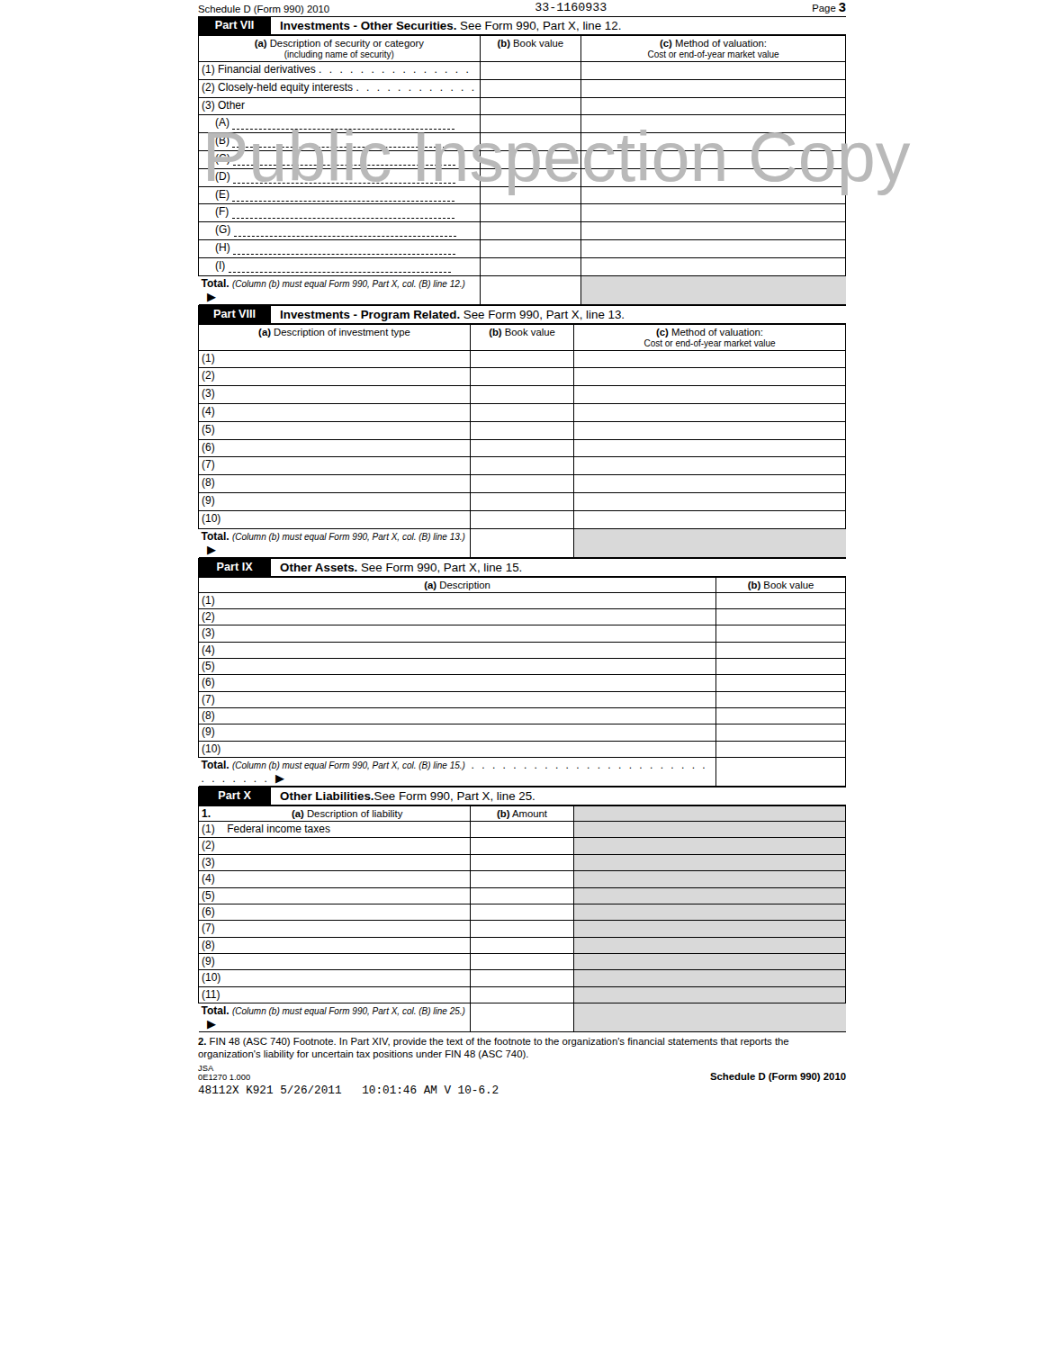Public Inspection Copy
Schedule D (Form 990) 2010
33-1160933
Page 3
Part VII
Investments - Other Securities. See Form 990, Part X, line 12.
| (a) Description of security or category (including name of security) | (b) Book value | (c) Method of valuation: Cost or end-of-year market value |
| (1) Financial derivatives . . . . . . . . . . . . . . . | | |
| (2) Closely-held equity interests . . . . . . . . . . . . | | |
| (3) Other | | |
| (A) | | |
| (B) | | |
| (C) | | |
| (D) | | |
| (E) | | |
| (F) | | |
| (G) | | |
| (H) | | |
| (I) | | |
| Total. (Column (b) must equal Form 990, Part X, col. (B) line 12.) ▶ | | |
Part VIII
Investments - Program Related. See Form 990, Part X, line 13.
| (a) Description of investment type | (b) Book value | (c) Method of valuation: Cost or end-of-year market value |
| (1) | | |
| (2) | | |
| (3) | | |
| (4) | | |
| (5) | | |
| (6) | | |
| (7) | | |
| (8) | | |
| (9) | | |
| (10) | | |
| Total. (Column (b) must equal Form 990, Part X, col. (B) line 13.) ▶ | | |
Part IX
Other Assets. See Form 990, Part X, line 15.
| (a) Description | (b) Book value |
| (1) | |
| (2) | |
| (3) | |
| (4) | |
| (5) | |
| (6) | |
| (7) | |
| (8) | |
| (9) | |
| (10) | |
| Total. (Column (b) must equal Form 990, Part X, col. (B) line 15.) . . . . . . . . . . . . . . . . . . . . . . . . . . . . . . ▶ | |
Part X
Other Liabilities. See Form 990, Part X, line 25.
| 1. | (a) Description of liability | (b) Amount | |
| (1) | Federal income taxes | | |
| (2) | | | |
| (3) | | | |
| (4) | | | |
| (5) | | | |
| (6) | | | |
| (7) | | | |
| (8) | | | |
| (9) | | | |
| (10) | | | |
| (11) | | | |
| Total. (Column (b) must equal Form 990, Part X, col. (B) line 25.) ▶ | | |
2. FIN 48 (ASC 740) Footnote. In Part XIV, provide the text of the footnote to the organization's financial statements that reports the organization's liability for uncertain tax positions under FIN 48 (ASC 740).
JSA
0E1270 1.000
Schedule D (Form 990) 2010
48112X K921 5/26/2011 10:01:46 AM V 10-6.2